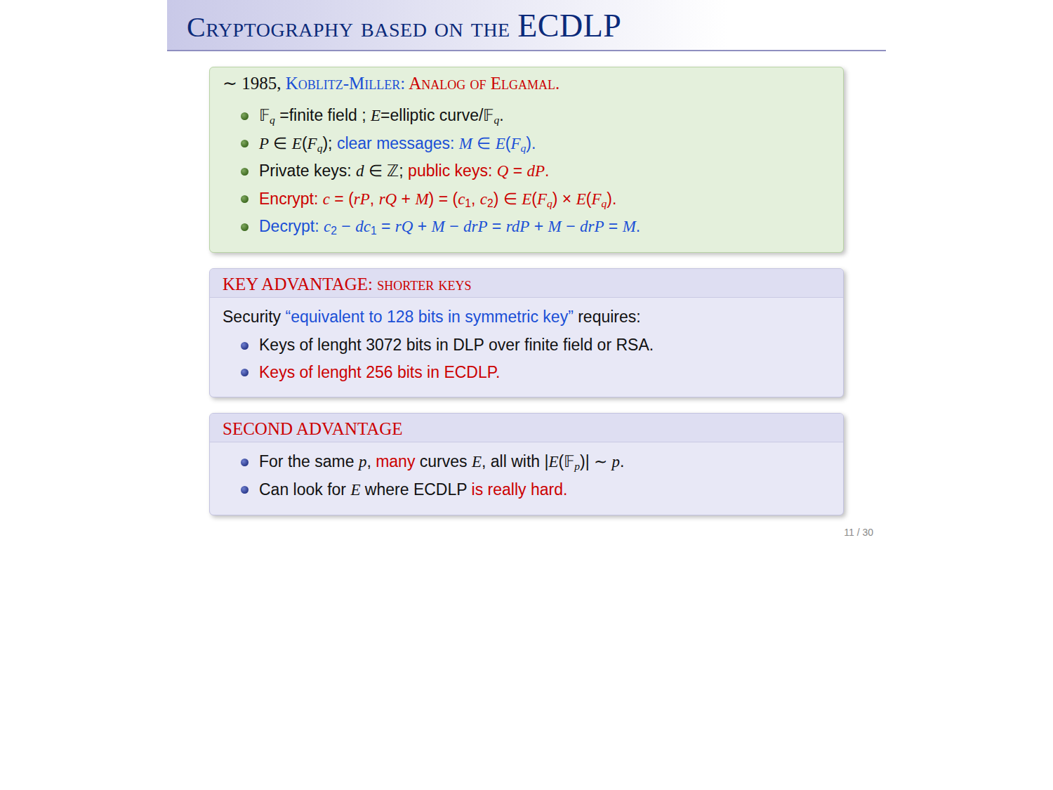Cryptography based on the ECDLP
∼ 1985, Koblitz-Miller: Analog of Elgamal.
𝔽q =finite field ; E=elliptic curve/𝔽q.
P ∈ E(Fq); clear messages: M ∈ E(Fq).
Private keys: d ∈ ℤ; public keys: Q = dP.
Encrypt: c = (rP, rQ + M) = (c1, c2) ∈ E(Fq) × E(Fq).
Decrypt: c2 − dc1 = rQ + M − drP = rdP + M − drP = M.
KEY ADVANTAGE: shorter keys
Security “equivalent to 128 bits in symmetric key” requires:
Keys of lenght 3072 bits in DLP over finite field or RSA.
Keys of lenght 256 bits in ECDLP.
SECOND ADVANTAGE
For the same p, many curves E, all with |E(𝔽p)| ∼ p.
Can look for E where ECDLP is really hard.
11 / 30